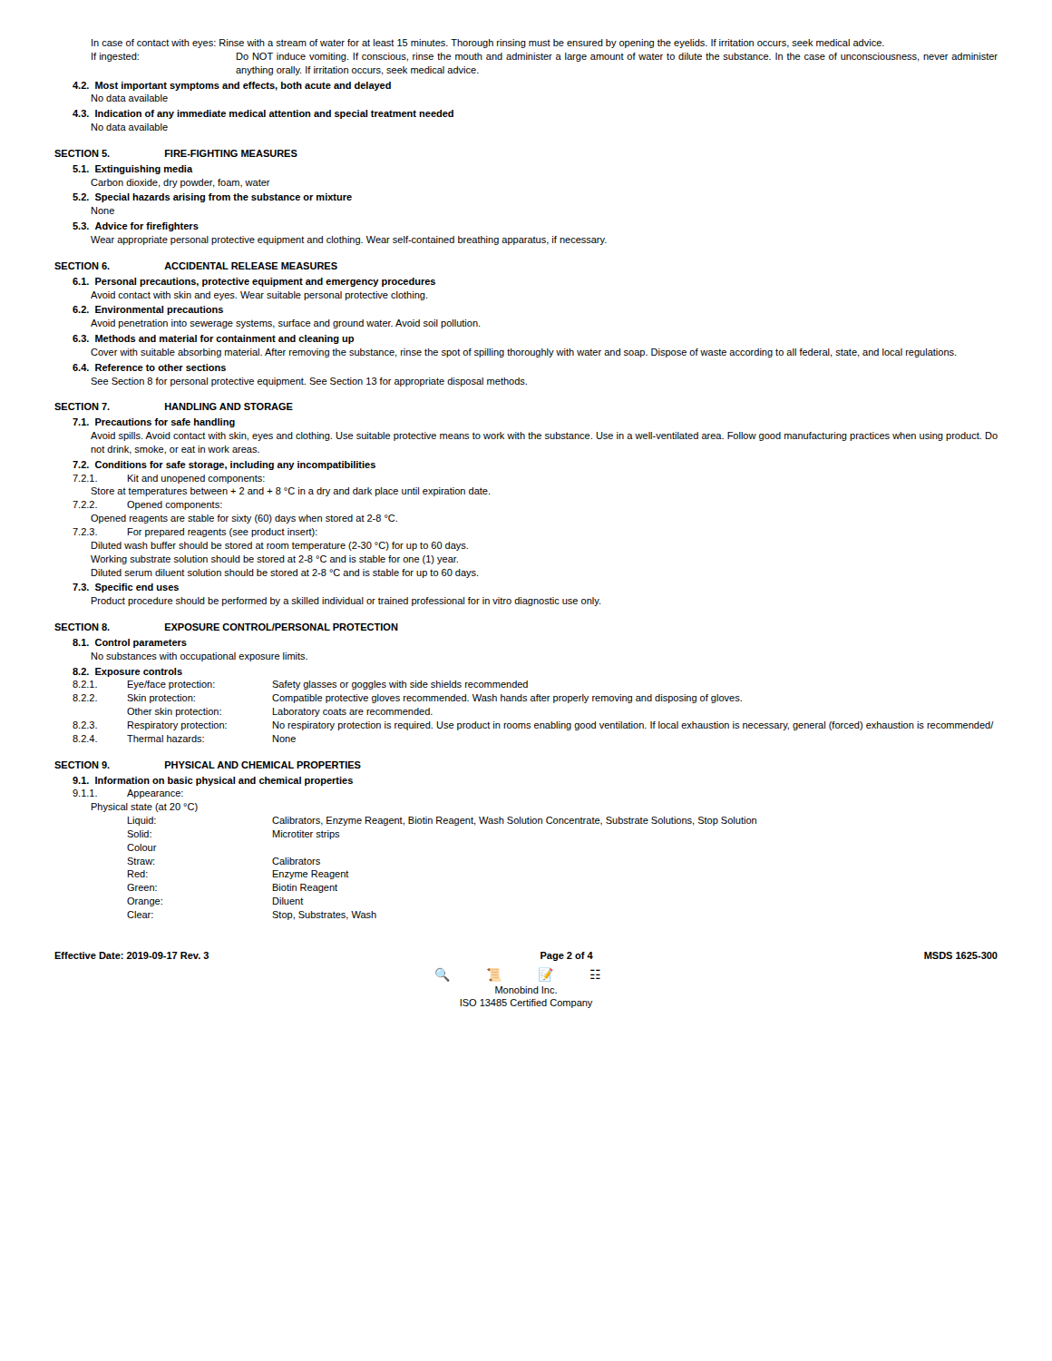In case of contact with eyes: Rinse with a stream of water for at least 15 minutes. Thorough rinsing must be ensured by opening the eyelids. If irritation occurs, seek medical advice.
If ingested:
Do NOT induce vomiting. If conscious, rinse the mouth and administer a large amount of water to dilute the substance. In the case of unconsciousness, never administer anything orally. If irritation occurs, seek medical advice.
4.2. Most important symptoms and effects, both acute and delayed
No data available
4.3. Indication of any immediate medical attention and special treatment needed
No data available
SECTION 5.FIRE-FIGHTING MEASURES
5.1. Extinguishing media
Carbon dioxide, dry powder, foam, water
5.2. Special hazards arising from the substance or mixture
None
5.3. Advice for firefighters
Wear appropriate personal protective equipment and clothing. Wear self-contained breathing apparatus, if necessary.
SECTION 6.ACCIDENTAL RELEASE MEASURES
6.1. Personal precautions, protective equipment and emergency procedures
Avoid contact with skin and eyes. Wear suitable personal protective clothing.
6.2. Environmental precautions
Avoid penetration into sewerage systems, surface and ground water. Avoid soil pollution.
6.3. Methods and material for containment and cleaning up
Cover with suitable absorbing material. After removing the substance, rinse the spot of spilling thoroughly with water and soap. Dispose of waste according to all federal, state, and local regulations.
6.4. Reference to other sections
See Section 8 for personal protective equipment. See Section 13 for appropriate disposal methods.
SECTION 7.HANDLING AND STORAGE
7.1. Precautions for safe handling
Avoid spills. Avoid contact with skin, eyes and clothing. Use suitable protective means to work with the substance. Use in a well-ventilated area. Follow good manufacturing practices when using product. Do not drink, smoke, or eat in work areas.
7.2. Conditions for safe storage, including any incompatibilities
7.2.1.
Kit and unopened components:
Store at temperatures between + 2 and + 8 °C in a dry and dark place until expiration date.
7.2.2.
Opened components:
Opened reagents are stable for sixty (60) days when stored at 2-8 °C.
7.2.3.
For prepared reagents (see product insert):
Diluted wash buffer should be stored at room temperature (2-30 °C) for up to 60 days.
Working substrate solution should be stored at 2-8 °C and is stable for one (1) year.
Diluted serum diluent solution should be stored at 2-8 °C and is stable for up to 60 days.
7.3. Specific end uses
Product procedure should be performed by a skilled individual or trained professional for in vitro diagnostic use only.
SECTION 8.EXPOSURE CONTROL/PERSONAL PROTECTION
8.1. Control parameters
No substances with occupational exposure limits.
8.2. Exposure controls
8.2.1.
Eye/face protection:
Safety glasses or goggles with side shields recommended
8.2.2.
Skin protection:
Compatible protective gloves recommended. Wash hands after properly removing and disposing of gloves.
Other skin protection:
Laboratory coats are recommended.
8.2.3.
Respiratory protection:
No respiratory protection is required. Use product in rooms enabling good ventilation. If local exhaustion is necessary, general (forced) exhaustion is recommended/
8.2.4.
Thermal hazards:
None
SECTION 9.PHYSICAL AND CHEMICAL PROPERTIES
9.1. Information on basic physical and chemical properties
9.1.1.
Appearance:
Physical state (at 20 °C)
Liquid:
Calibrators, Enzyme Reagent, Biotin Reagent, Wash Solution Concentrate, Substrate Solutions, Stop Solution
Solid:
Microtiter strips
Colour
Straw:
Calibrators
Red:
Enzyme Reagent
Green:
Biotin Reagent
Orange:
Diluent
Clear:
Stop, Substrates, Wash
Effective Date: 2019-09-17 Rev. 3
Page 2 of 4
MSDS 1625-300
🔍 📜 📝 ☷
Monobind Inc.
ISO 13485 Certified Company